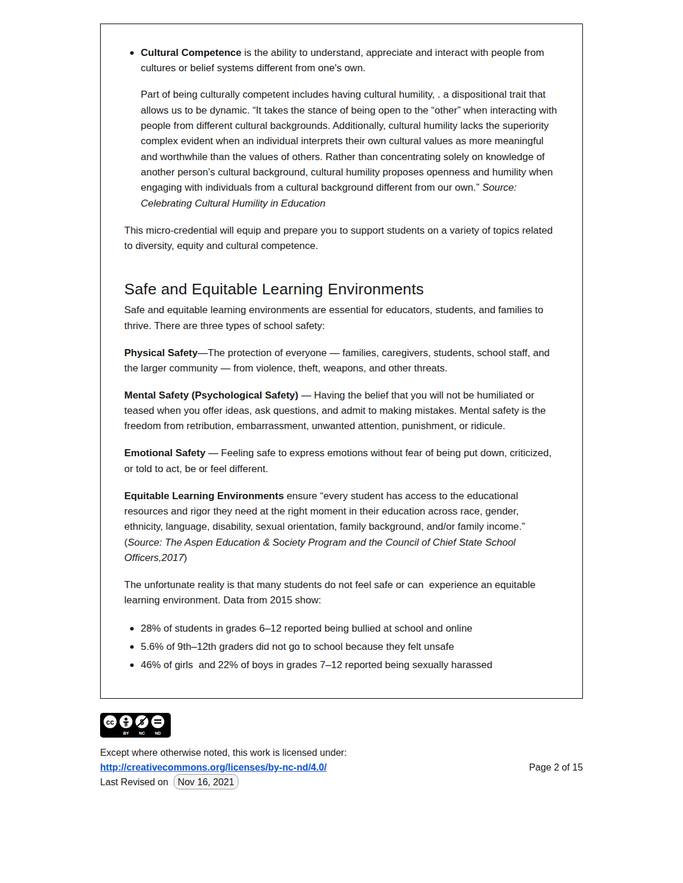Cultural Competence is the ability to understand, appreciate and interact with people from cultures or belief systems different from one's own.
Part of being culturally competent includes having cultural humility, . a dispositional trait that allows us to be dynamic. “It takes the stance of being open to the “other” when interacting with people from different cultural backgrounds. Additionally, cultural humility lacks the superiority complex evident when an individual interprets their own cultural values as more meaningful and worthwhile than the values of others. Rather than concentrating solely on knowledge of another person’s cultural background, cultural humility proposes openness and humility when engaging with individuals from a cultural background different from our own.” Source: Celebrating Cultural Humility in Education
This micro-credential will equip and prepare you to support students on a variety of topics related to diversity, equity and cultural competence.
Safe and Equitable Learning Environments
Safe and equitable learning environments are essential for educators, students, and families to thrive. There are three types of school safety:
Physical Safety—The protection of everyone — families, caregivers, students, school staff, and the larger community — from violence, theft, weapons, and other threats.
Mental Safety (Psychological Safety) — Having the belief that you will not be humiliated or teased when you offer ideas, ask questions, and admit to making mistakes. Mental safety is the freedom from retribution, embarrassment, unwanted attention, punishment, or ridicule.
Emotional Safety — Feeling safe to express emotions without fear of being put down, criticized, or told to act, be or feel different.
Equitable Learning Environments ensure “every student has access to the educational resources and rigor they need at the right moment in their education across race, gender, ethnicity, language, disability, sexual orientation, family background, and/or family income.” (Source: The Aspen Education & Society Program and the Council of Chief State School Officers,2017)
The unfortunate reality is that many students do not feel safe or can experience an equitable learning environment. Data from 2015 show:
28% of students in grades 6–12 reported being bullied at school and online
5.6% of 9th–12th graders did not go to school because they felt unsafe
46% of girls and 22% of boys in grades 7–12 reported being sexually harassed
cc $ BY NC ND
Except where otherwise noted, this work is licensed under:
http://creativecommons.org/licenses/by-nc-nd/4.0/
Last Revised on Nov 16, 2021
Page 2 of 15